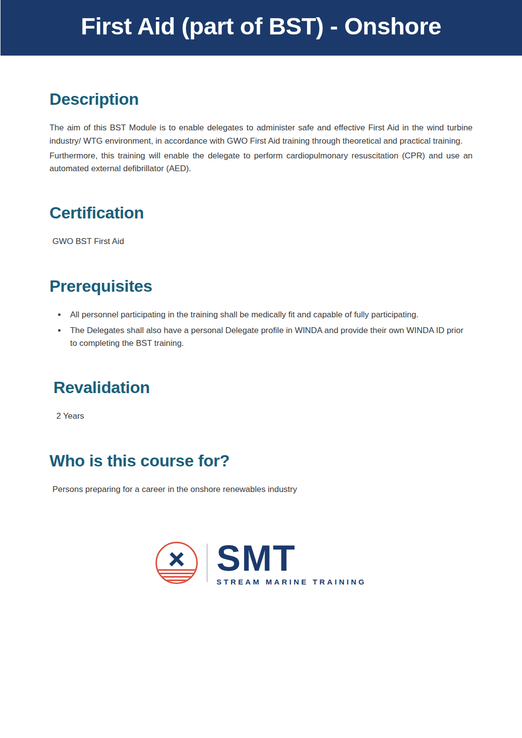First Aid (part of BST) - Onshore
Description
The aim of this BST Module is to enable delegates to administer safe and effective First Aid in the wind turbine industry/ WTG environment, in accordance with GWO First Aid training through theoretical and practical training.
Furthermore, this training will enable the delegate to perform cardiopulmonary resuscitation (CPR) and use an automated external defibrillator (AED).
Certification
GWO BST First Aid
Prerequisites
All personnel participating in the training shall be medically fit and capable of fully participating.
The Delegates shall also have a personal Delegate profile in WINDA and provide their own WINDA ID prior to completing the BST training.
Revalidation
2 Years
Who is this course for?
Persons preparing for a career in the onshore renewables industry
SMT STREAM MARINE TRAINING